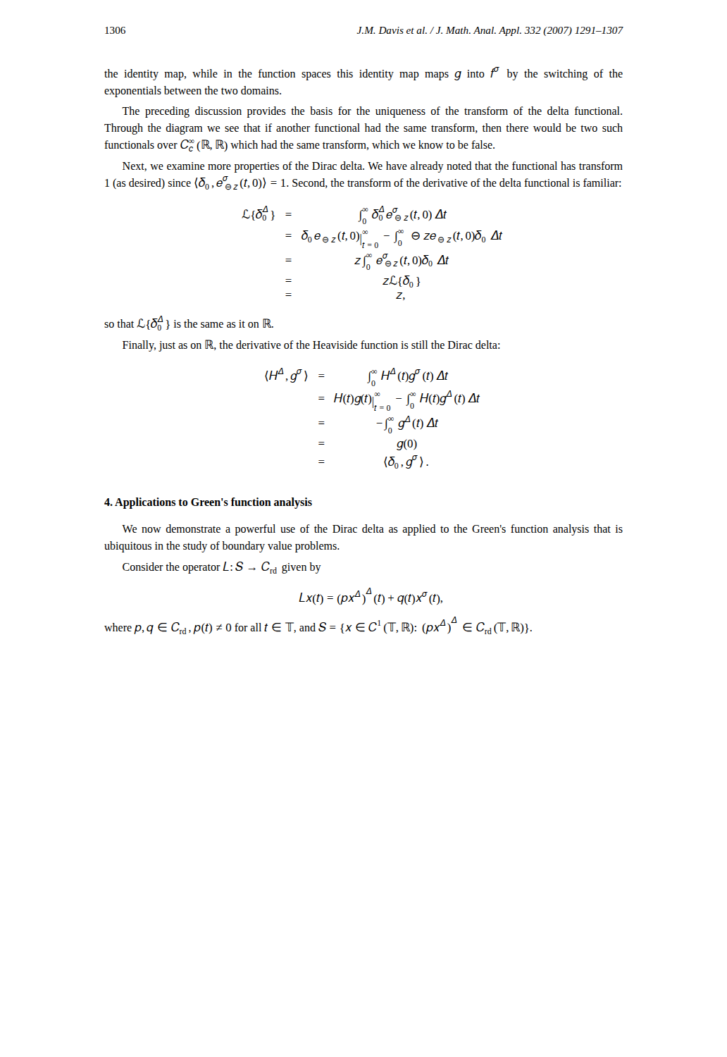1306 J.M. Davis et al. / J. Math. Anal. Appl. 332 (2007) 1291–1307
the identity map, while in the function spaces this identity map maps g into fσ by the switching of the exponentials between the two domains.
The preceding discussion provides the basis for the uniqueness of the transform of the delta functional. Through the diagram we see that if another functional had the same transform, then there would be two such functionals over Cc∞(ℝ,ℝ) which had the same transform, which we know to be false.
Next, we examine more properties of the Dirac delta. We have already noted that the functional has transform 1 (as desired) since ⟨δ0,e⊖zσ(t,0)⟩=1. Second, the transform of the derivative of the delta functional is familiar:
ℒ{δ0Δ} = ∫0∞ δ0Δ e⊖zσ (t,0) Δt = δ0 e⊖z (t,0) | t=0 ∞ − ∫0∞ ⊖z e⊖z (t,0) δ0 Δt = z ∫0∞ e⊖zσ (t,0) δ0 Δt = zℒ{δ0} = z,
so that ℒ{δ0Δ} is the same as it on ℝ.
Finally, just as on ℝ, the derivative of the Heaviside function is still the Dirac delta:
⟨HΔ,gσ⟩ = ∫0∞ HΔ(t) gσ(t) Δt = H(t) g(t) | t=0 ∞ − ∫0∞ H(t) gΔ(t) Δt = − ∫0∞ gΔ(t) Δt = g(0) = ⟨δ0,gσ⟩.
4. Applications to Green's function analysis
We now demonstrate a powerful use of the Dirac delta as applied to the Green's function analysis that is ubiquitous in the study of boundary value problems.
Consider the operator L:S→Crd given by
Lx(t) = (pxΔ) Δ (t) + q(t) xσ(t),
where p,q∈Crd, p(t)≠0 for all t∈𝕋, and S={x∈C1(𝕋,ℝ):(pxΔ)Δ∈Crd(𝕋,ℝ)}.